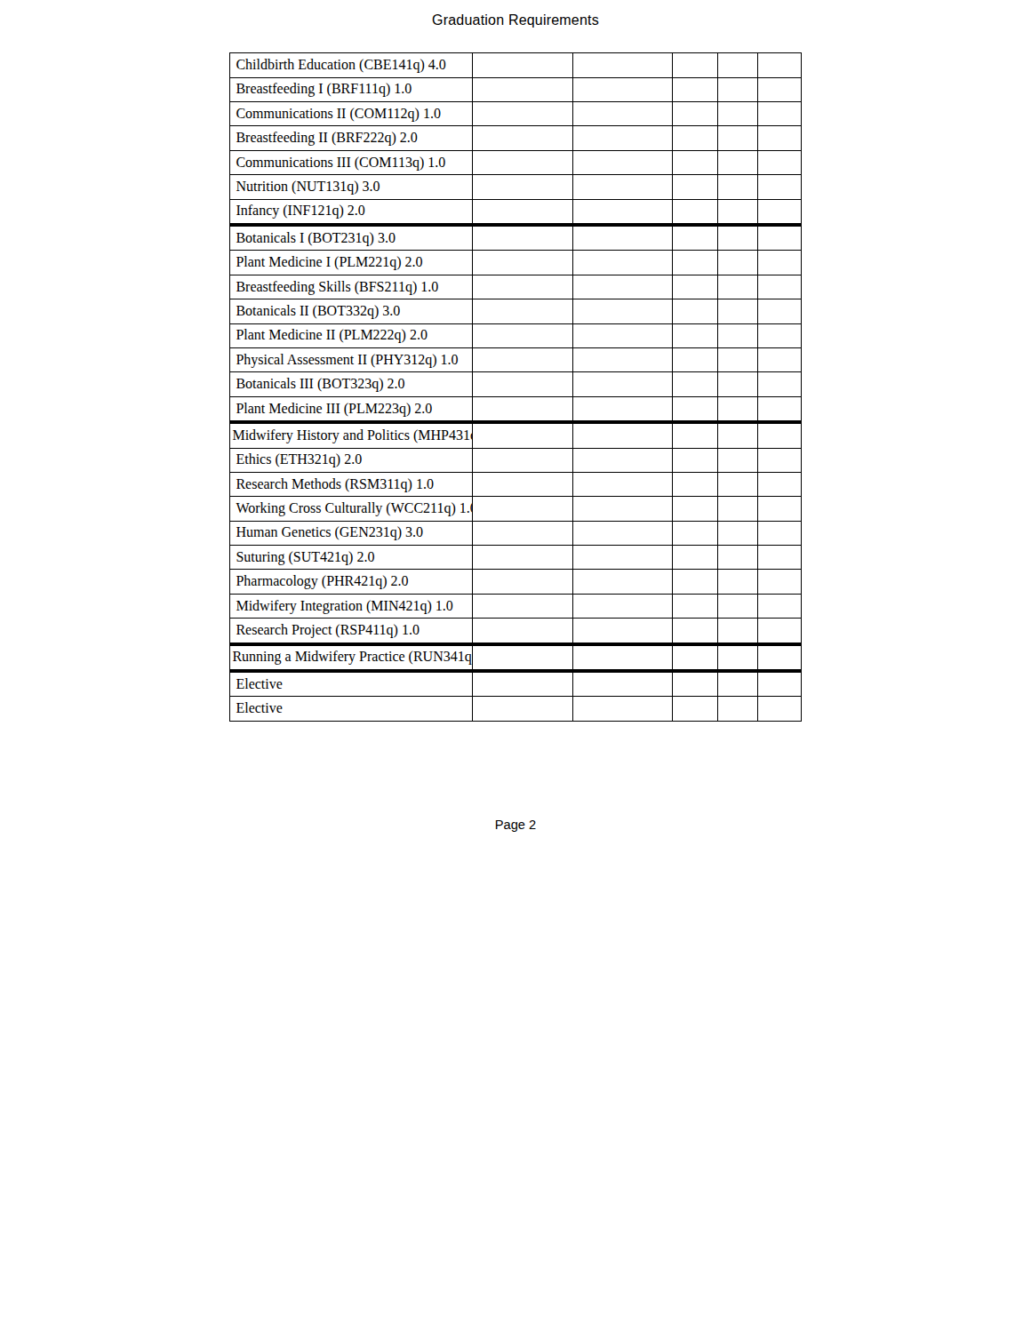Graduation Requirements
| Childbirth Education (CBE141q) 4.0 | | | | | |
| Breastfeeding I (BRF111q) 1.0 | | | | | |
| Communications II (COM112q) 1.0 | | | | | |
| Breastfeeding II (BRF222q) 2.0 | | | | | |
| Communications III (COM113q) 1.0 | | | | | |
| Nutrition (NUT131q) 3.0 | | | | | |
| Infancy (INF121q) 2.0 | | | | | |
| Botanicals I (BOT231q) 3.0 | | | | | |
| Plant Medicine I (PLM221q) 2.0 | | | | | |
| Breastfeeding Skills (BFS211q) 1.0 | | | | | |
| Botanicals II (BOT332q) 3.0 | | | | | |
| Plant Medicine II (PLM222q) 2.0 | | | | | |
| Physical Assessment II (PHY312q) 1.0 | | | | | |
| Botanicals III (BOT323q) 2.0 | | | | | |
| Plant Medicine III (PLM223q) 2.0 | | | | | |
| Midwifery History and Politics (MHP431q)) 3.0 | | | | | |
| Ethics (ETH321q) 2.0 | | | | | |
| Research Methods (RSM311q) 1.0 | | | | | |
| Working Cross Culturally (WCC211q) 1.0 | | | | | |
| Human Genetics (GEN231q) 3.0 | | | | | |
| Suturing (SUT421q) 2.0 | | | | | |
| Pharmacology (PHR421q) 2.0 | | | | | |
| Midwifery Integration (MIN421q) 1.0 | | | | | |
| Research Project (RSP411q) 1.0 | | | | | |
| Running a Midwifery Practice (RUN341q) 4.0 | | | | | |
| Elective | | | | | |
| Elective | | | | | |
Page 2